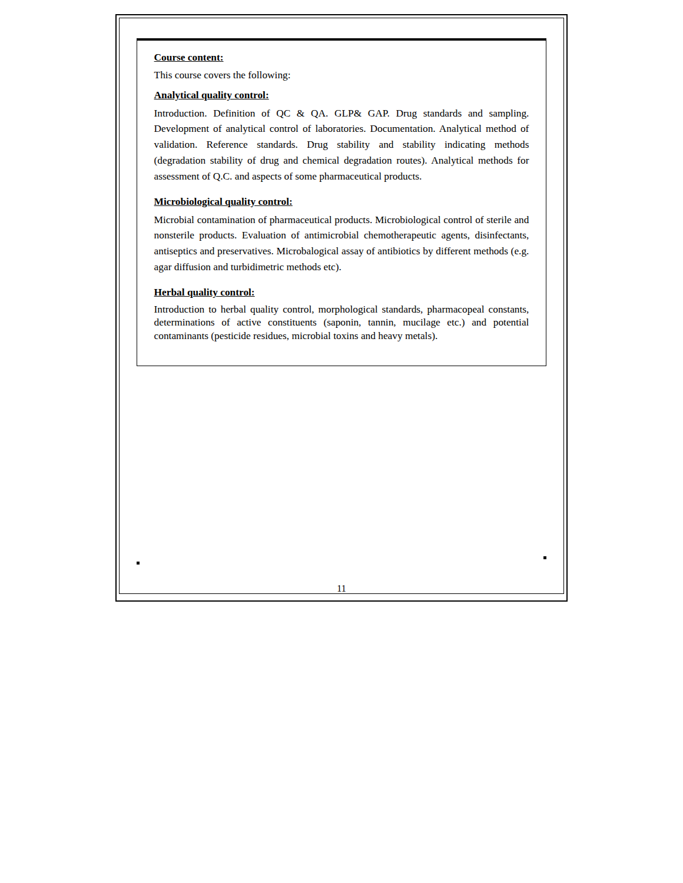Course content:
This course covers the following:
Analytical quality control:
Introduction. Definition of QC & QA. GLP& GAP. Drug standards and sampling. Development of analytical control of laboratories. Documentation. Analytical method of validation. Reference standards. Drug stability and stability indicating methods (degradation stability of drug and chemical degradation routes). Analytical methods for assessment of Q.C. and aspects of some pharmaceutical products.
Microbiological quality control:
Microbial contamination of pharmaceutical products. Microbiological control of sterile and nonsterile products. Evaluation of antimicrobial chemotherapeutic agents, disinfectants, antiseptics and preservatives. Microbalogical assay of antibiotics by different methods (e.g. agar diffusion and turbidimetric methods etc).
Herbal quality control:
Introduction to herbal quality control, morphological standards, pharmacopeal constants, determinations of active constituents (saponin, tannin, mucilage etc.) and potential contaminants (pesticide residues, microbial toxins and heavy metals).
11